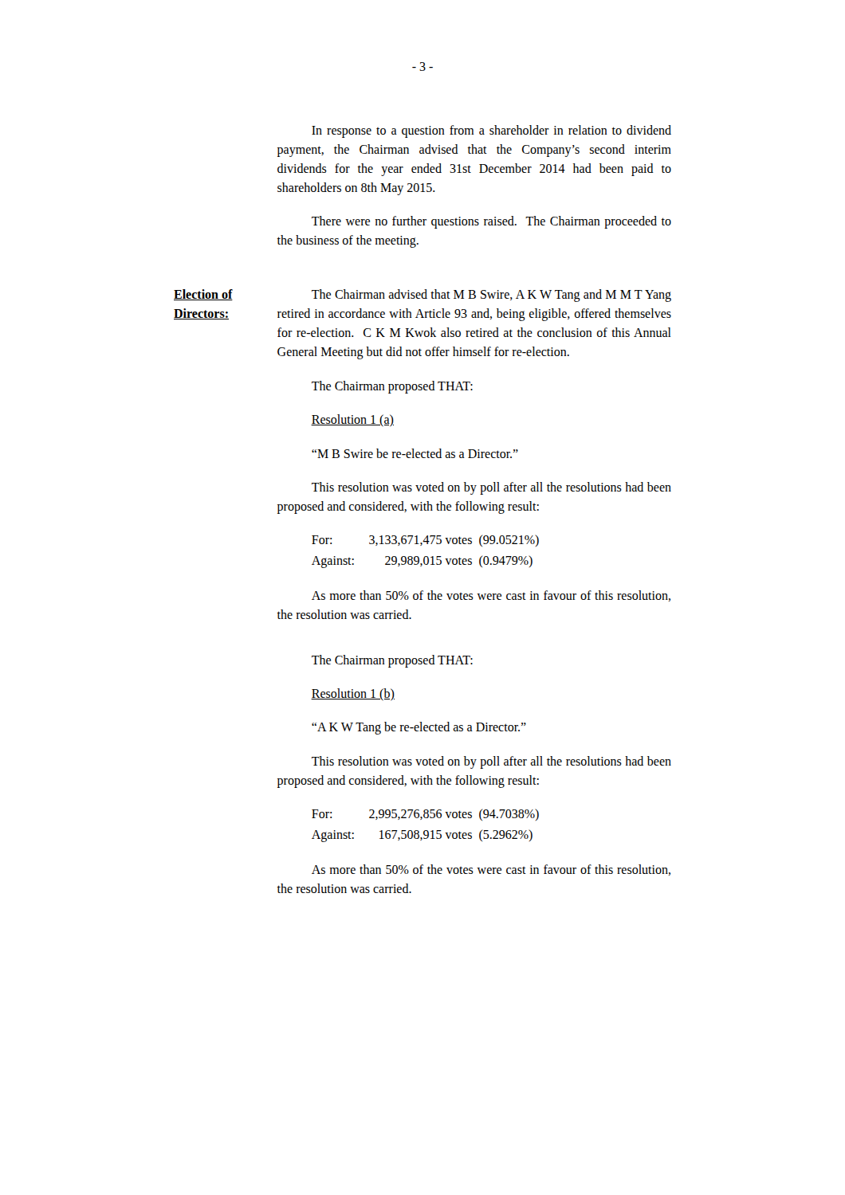- 3 -
In response to a question from a shareholder in relation to dividend payment, the Chairman advised that the Company’s second interim dividends for the year ended 31st December 2014 had been paid to shareholders on 8th May 2015.
There were no further questions raised. The Chairman proceeded to the business of the meeting.
Election of Directors:
The Chairman advised that M B Swire, A K W Tang and M M T Yang retired in accordance with Article 93 and, being eligible, offered themselves for re-election. C K M Kwok also retired at the conclusion of this Annual General Meeting but did not offer himself for re-election.
The Chairman proposed THAT:
Resolution 1 (a)
“M B Swire be re-elected as a Director.”
This resolution was voted on by poll after all the resolutions had been proposed and considered, with the following result:
| For: | 3,133,671,475 votes | (99.0521%) |
| Against: | 29,989,015 votes | (0.9479%) |
As more than 50% of the votes were cast in favour of this resolution, the resolution was carried.
The Chairman proposed THAT:
Resolution 1 (b)
“A K W Tang be re-elected as a Director.”
This resolution was voted on by poll after all the resolutions had been proposed and considered, with the following result:
| For: | 2,995,276,856 votes | (94.7038%) |
| Against: | 167,508,915 votes | (5.2962%) |
As more than 50% of the votes were cast in favour of this resolution, the resolution was carried.